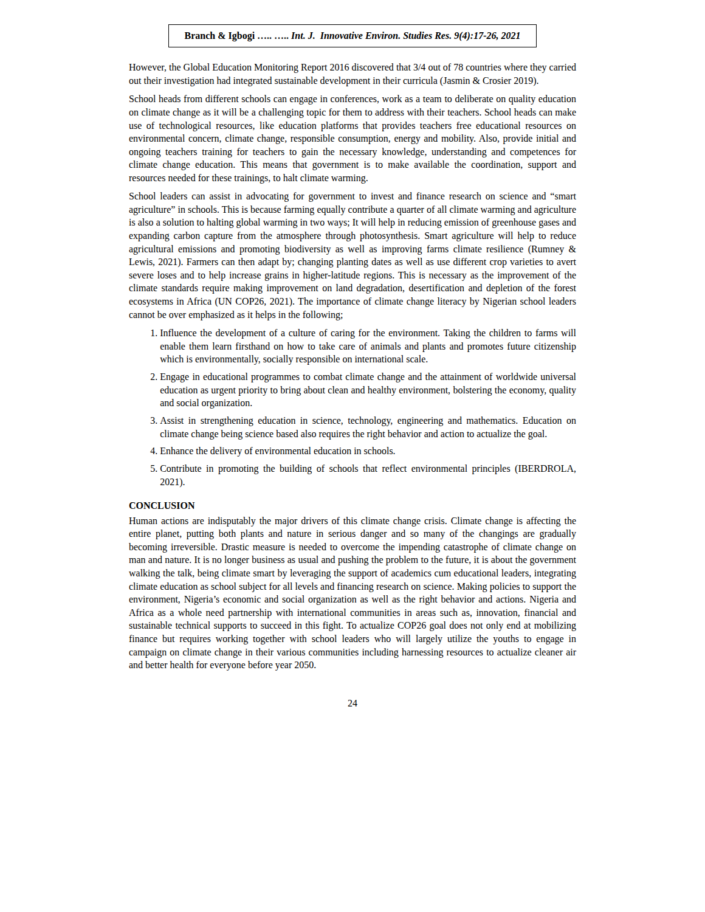Branch & Igbogi ….. ….. Int. J. Innovative Environ. Studies Res. 9(4):17-26, 2021
However, the Global Education Monitoring Report 2016 discovered that 3/4 out of 78 countries where they carried out their investigation had integrated sustainable development in their curricula (Jasmin & Crosier 2019).
School heads from different schools can engage in conferences, work as a team to deliberate on quality education on climate change as it will be a challenging topic for them to address with their teachers. School heads can make use of technological resources, like education platforms that provides teachers free educational resources on environmental concern, climate change, responsible consumption, energy and mobility. Also, provide initial and ongoing teachers training for teachers to gain the necessary knowledge, understanding and competences for climate change education. This means that government is to make available the coordination, support and resources needed for these trainings, to halt climate warming.
School leaders can assist in advocating for government to invest and finance research on science and “smart agriculture” in schools. This is because farming equally contribute a quarter of all climate warming and agriculture is also a solution to halting global warming in two ways; It will help in reducing emission of greenhouse gases and expanding carbon capture from the atmosphere through photosynthesis. Smart agriculture will help to reduce agricultural emissions and promoting biodiversity as well as improving farms climate resilience (Rumney & Lewis, 2021). Farmers can then adapt by; changing planting dates as well as use different crop varieties to avert severe loses and to help increase grains in higher-latitude regions. This is necessary as the improvement of the climate standards require making improvement on land degradation, desertification and depletion of the forest ecosystems in Africa (UN COP26, 2021). The importance of climate change literacy by Nigerian school leaders cannot be over emphasized as it helps in the following;
Influence the development of a culture of caring for the environment. Taking the children to farms will enable them learn firsthand on how to take care of animals and plants and promotes future citizenship which is environmentally, socially responsible on international scale.
Engage in educational programmes to combat climate change and the attainment of worldwide universal education as urgent priority to bring about clean and healthy environment, bolstering the economy, quality and social organization.
Assist in strengthening education in science, technology, engineering and mathematics. Education on climate change being science based also requires the right behavior and action to actualize the goal.
Enhance the delivery of environmental education in schools.
Contribute in promoting the building of schools that reflect environmental principles (IBERDROLA, 2021).
Conclusion
Human actions are indisputably the major drivers of this climate change crisis. Climate change is affecting the entire planet, putting both plants and nature in serious danger and so many of the changings are gradually becoming irreversible. Drastic measure is needed to overcome the impending catastrophe of climate change on man and nature. It is no longer business as usual and pushing the problem to the future, it is about the government walking the talk, being climate smart by leveraging the support of academics cum educational leaders, integrating climate education as school subject for all levels and financing research on science. Making policies to support the environment, Nigeria’s economic and social organization as well as the right behavior and actions. Nigeria and Africa as a whole need partnership with international communities in areas such as, innovation, financial and sustainable technical supports to succeed in this fight. To actualize COP26 goal does not only end at mobilizing finance but requires working together with school leaders who will largely utilize the youths to engage in campaign on climate change in their various communities including harnessing resources to actualize cleaner air and better health for everyone before year 2050.
24